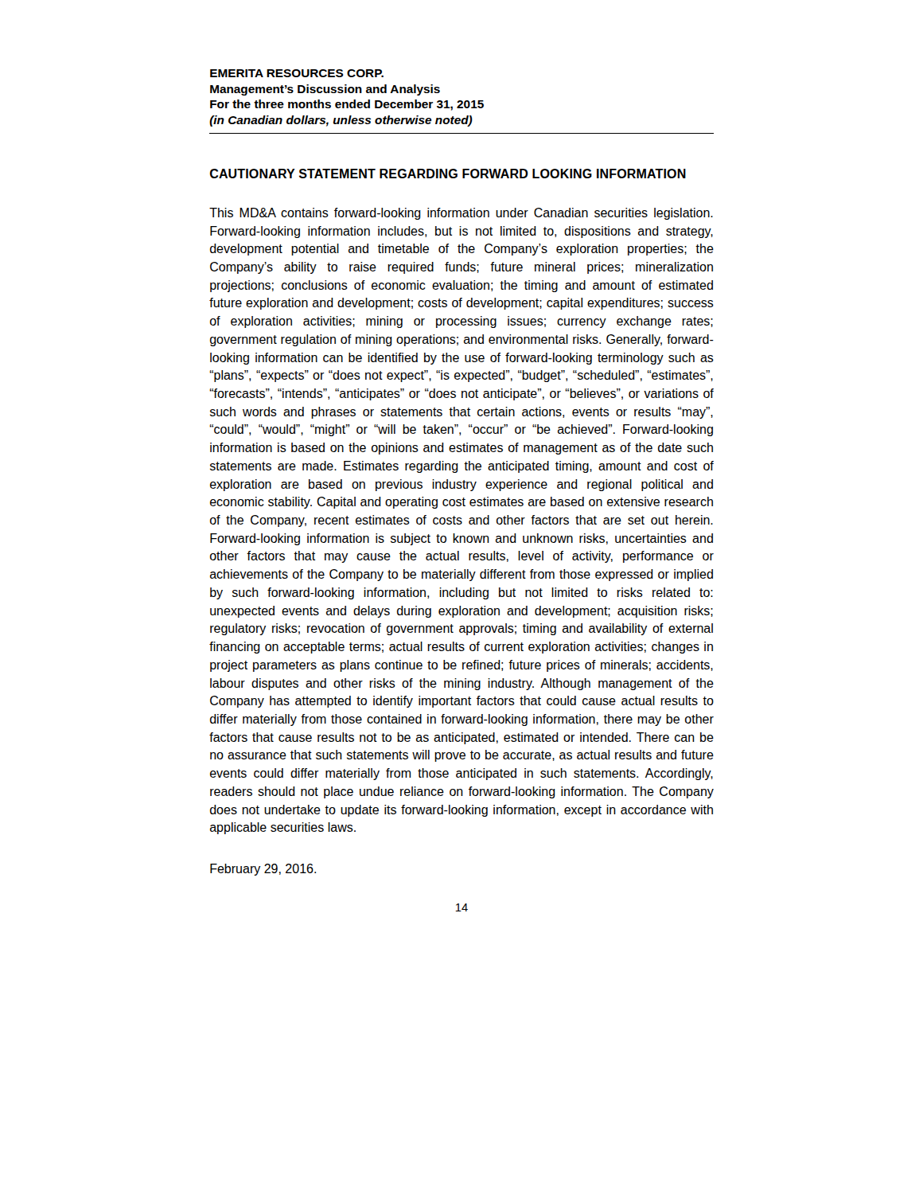EMERITA RESOURCES CORP.
Management’s Discussion and Analysis
For the three months ended December 31, 2015
(in Canadian dollars, unless otherwise noted)
CAUTIONARY STATEMENT REGARDING FORWARD LOOKING INFORMATION
This MD&A contains forward-looking information under Canadian securities legislation. Forward-looking information includes, but is not limited to, dispositions and strategy, development potential and timetable of the Company’s exploration properties; the Company’s ability to raise required funds; future mineral prices; mineralization projections; conclusions of economic evaluation; the timing and amount of estimated future exploration and development; costs of development; capital expenditures; success of exploration activities; mining or processing issues; currency exchange rates; government regulation of mining operations; and environmental risks. Generally, forward-looking information can be identified by the use of forward-looking terminology such as “plans”, “expects” or “does not expect”, “is expected”, “budget”, “scheduled”, “estimates”, “forecasts”, “intends”, “anticipates” or “does not anticipate”, or “believes”, or variations of such words and phrases or statements that certain actions, events or results “may”, “could”, “would”, “might” or “will be taken”, “occur” or “be achieved”. Forward-looking information is based on the opinions and estimates of management as of the date such statements are made. Estimates regarding the anticipated timing, amount and cost of exploration are based on previous industry experience and regional political and economic stability. Capital and operating cost estimates are based on extensive research of the Company, recent estimates of costs and other factors that are set out herein. Forward-looking information is subject to known and unknown risks, uncertainties and other factors that may cause the actual results, level of activity, performance or achievements of the Company to be materially different from those expressed or implied by such forward-looking information, including but not limited to risks related to: unexpected events and delays during exploration and development; acquisition risks; regulatory risks; revocation of government approvals; timing and availability of external financing on acceptable terms; actual results of current exploration activities; changes in project parameters as plans continue to be refined; future prices of minerals; accidents, labour disputes and other risks of the mining industry. Although management of the Company has attempted to identify important factors that could cause actual results to differ materially from those contained in forward-looking information, there may be other factors that cause results not to be as anticipated, estimated or intended. There can be no assurance that such statements will prove to be accurate, as actual results and future events could differ materially from those anticipated in such statements. Accordingly, readers should not place undue reliance on forward-looking information. The Company does not undertake to update its forward-looking information, except in accordance with applicable securities laws.
February 29, 2016.
14